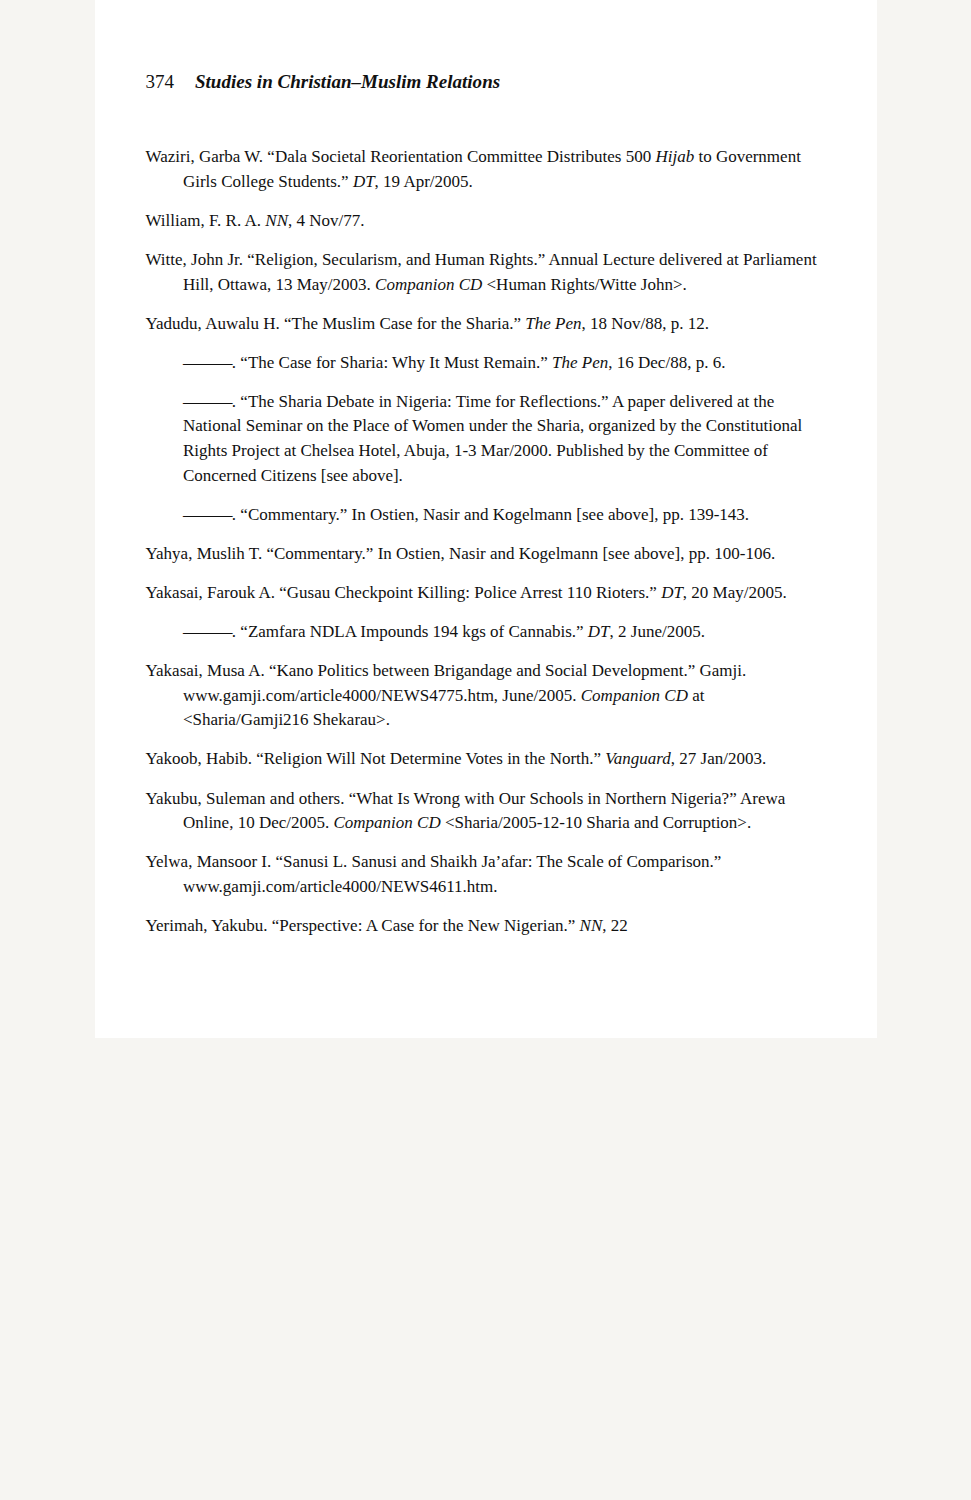374 Studies in Christian–Muslim Relations
Waziri, Garba W. “Dala Societal Reorientation Committee Distributes 500 Hijab to Government Girls College Students.” DT, 19 Apr/2005.
William, F. R. A. NN, 4 Nov/77.
Witte, John Jr. “Religion, Secularism, and Human Rights.” Annual Lecture delivered at Parliament Hill, Ottawa, 13 May/2003. Companion CD <Human Rights/Witte John>.
Yadudu, Auwalu H. “The Muslim Case for the Sharia.” The Pen, 18 Nov/88, p. 12.
———. “The Case for Sharia: Why It Must Remain.” The Pen, 16 Dec/88, p. 6.
———. “The Sharia Debate in Nigeria: Time for Reflections.” A paper delivered at the National Seminar on the Place of Women under the Sharia, organized by the Constitutional Rights Project at Chelsea Hotel, Abuja, 1-3 Mar/2000. Published by the Committee of Concerned Citizens [see above].
———. “Commentary.” In Ostien, Nasir and Kogelmann [see above], pp. 139-143.
Yahya, Muslih T. “Commentary.” In Ostien, Nasir and Kogelmann [see above], pp. 100-106.
Yakasai, Farouk A. “Gusau Checkpoint Killing: Police Arrest 110 Rioters.” DT, 20 May/2005.
———. “Zamfara NDLA Impounds 194 kgs of Cannabis.” DT, 2 June/2005.
Yakasai, Musa A. “Kano Politics between Brigandage and Social Development.” Gamji.
www.gamji.com/article4000/NEWS4775.htm, June/2005. Companion CD at <Sharia/Gamji216 Shekarau>.
Yakoob, Habib. “Religion Will Not Determine Votes in the North.” Vanguard, 27 Jan/2003.
Yakubu, Suleman and others. “What Is Wrong with Our Schools in Northern Nigeria?” Arewa Online, 10 Dec/2005. Companion CD <Sharia/2005-12-10 Sharia and Corruption>.
Yelwa, Mansoor I. “Sanusi L. Sanusi and Shaikh Ja’afar: The Scale of Comparison.” www.gamji.com/article4000/NEWS4611.htm.
Yerimah, Yakubu. “Perspective: A Case for the New Nigerian.” NN, 22